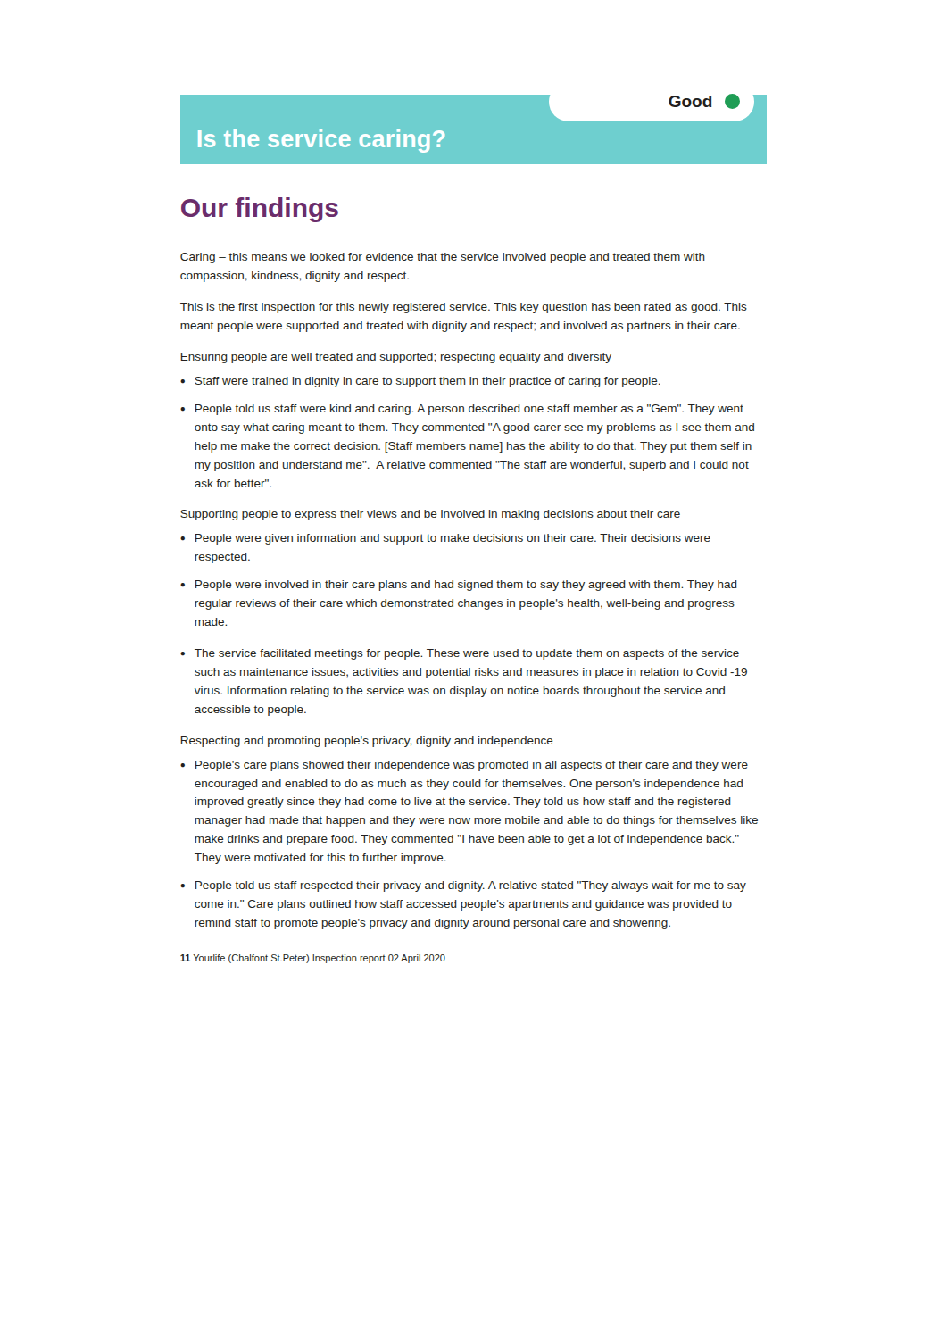Good
Is the service caring?
Our findings
Caring – this means we looked for evidence that the service involved people and treated them with compassion, kindness, dignity and respect.
This is the first inspection for this newly registered service. This key question has been rated as good. This meant people were supported and treated with dignity and respect; and involved as partners in their care.
Ensuring people are well treated and supported; respecting equality and diversity
Staff were trained in dignity in care to support them in their practice of caring for people.
People told us staff were kind and caring. A person described one staff member as a "Gem". They went onto say what caring meant to them. They commented "A good carer see my problems as I see them and help me make the correct decision. [Staff members name] has the ability to do that. They put them self in my position and understand me". A relative commented "The staff are wonderful, superb and I could not ask for better".
Supporting people to express their views and be involved in making decisions about their care
People were given information and support to make decisions on their care. Their decisions were respected.
People were involved in their care plans and had signed them to say they agreed with them. They had regular reviews of their care which demonstrated changes in people's health, well-being and progress made.
The service facilitated meetings for people. These were used to update them on aspects of the service such as maintenance issues, activities and potential risks and measures in place in relation to Covid -19 virus. Information relating to the service was on display on notice boards throughout the service and accessible to people.
Respecting and promoting people's privacy, dignity and independence
People's care plans showed their independence was promoted in all aspects of their care and they were encouraged and enabled to do as much as they could for themselves. One person's independence had improved greatly since they had come to live at the service. They told us how staff and the registered manager had made that happen and they were now more mobile and able to do things for themselves like make drinks and prepare food. They commented "I have been able to get a lot of independence back." They were motivated for this to further improve.
People told us staff respected their privacy and dignity. A relative stated "They always wait for me to say come in." Care plans outlined how staff accessed people's apartments and guidance was provided to remind staff to promote people's privacy and dignity around personal care and showering.
11 Yourlife (Chalfont St.Peter) Inspection report 02 April 2020